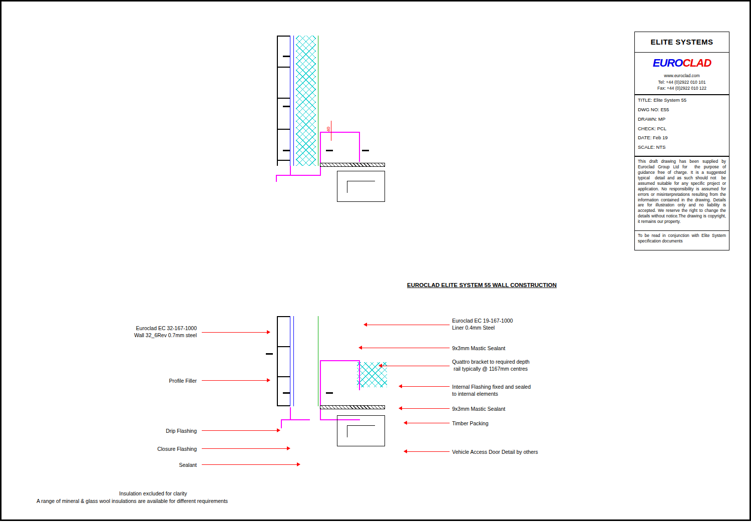ELITE SYSTEMS
EURO CLAD
www.euroclad.com
Tel: +44 (0)2922 010 101
Fax: +44 (0)2922 010 122
TITLE: Elite System 55
DWG NO: E55
DRAWN: MP
CHECK: PCL
DATE: Feb 19
SCALE: NTS
This draft drawing has been supplied by Euroclad Group Ltd for the purpose of guidance free of charge. It is a suggested typical detail and as such should not be assumed suitable for any specific project or application. No responsibility is assumed for errors or misinterpretations resulting from the information contained in the drawing. Details are for illustration only and no liability is accepted. We reserve the right to change the details without notice.The drawing is copyright, it remains our property.
To be read in conjunction with Elite System specification documents
40
EUROCLAD ELITE SYSTEM 55 WALL CONSTRUCTION
Euroclad EC 32-167-1000
Wall 32_6Rev 0.7mm steel
Profile Filler
Drip Flashing
Closure Flashing
Sealant
Euroclad EC 19-167-1000
Liner 0.4mm Steel
9x3mm Mastic Sealant
Quattro bracket to required depth
rail typically @ 1167mm centres
Internal Flashing fixed and sealed
to internal elements
9x3mm Mastic Sealant
Timber Packing
Vehicle Access Door Detail by others
Insulation excluded for clarity
A range of mineral & glass wool insulations are available for different requirements